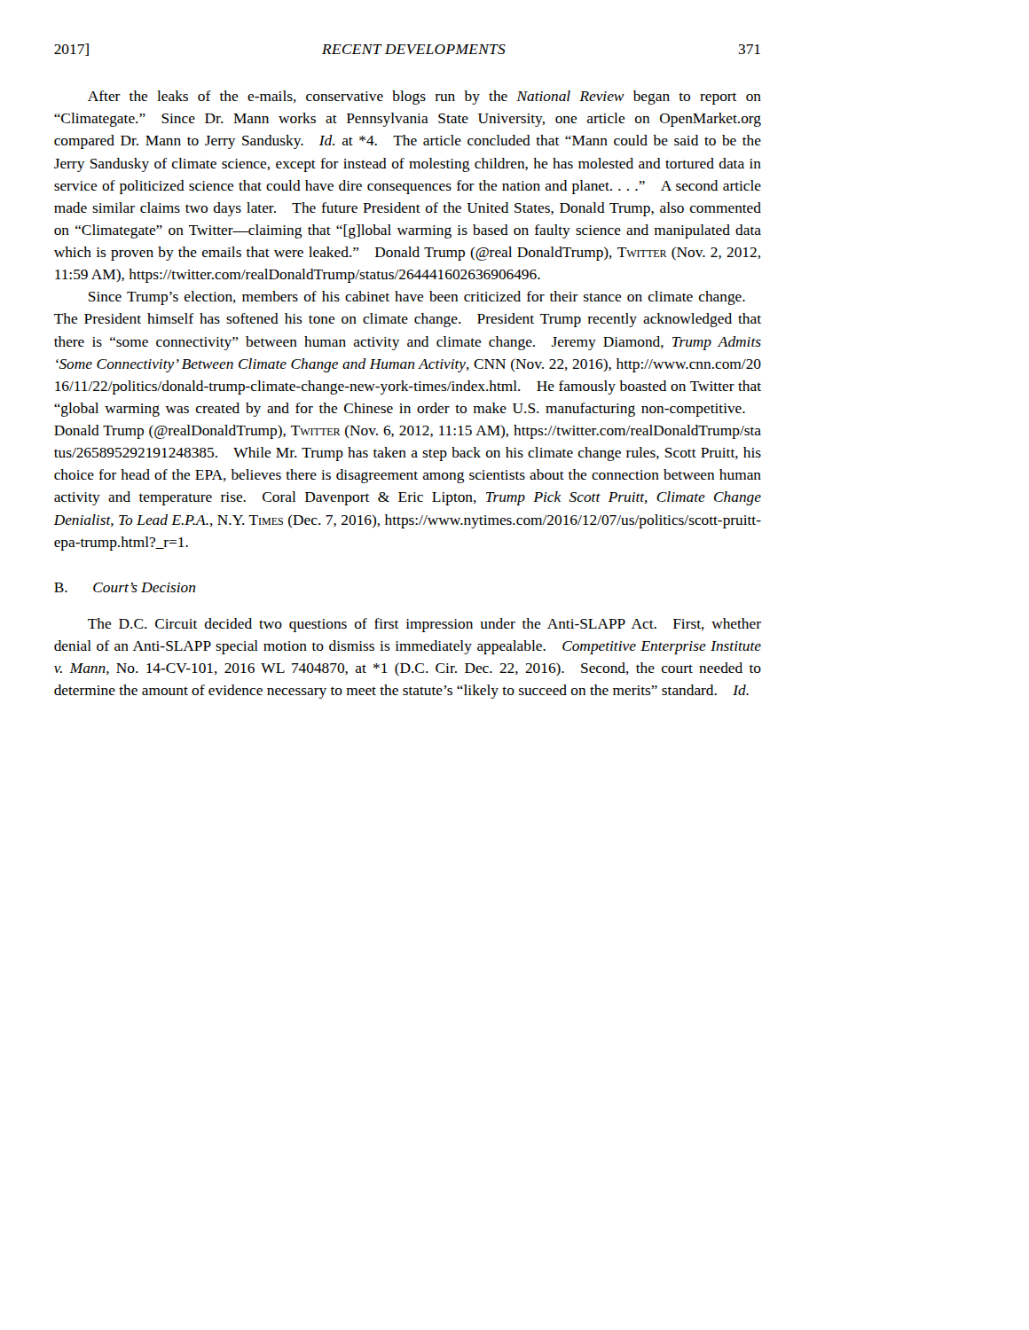2017] RECENT DEVELOPMENTS 371
After the leaks of the e-mails, conservative blogs run by the National Review began to report on “Climategate.” Since Dr. Mann works at Pennsylvania State University, one article on OpenMarket.org compared Dr. Mann to Jerry Sandusky. Id. at *4. The article concluded that “Mann could be said to be the Jerry Sandusky of climate science, except for instead of molesting children, he has molested and tortured data in service of politicized science that could have dire consequences for the nation and planet. . . .” A second article made similar claims two days later. The future President of the United States, Donald Trump, also commented on “Climategate” on Twitter—claiming that “[g]lobal warming is based on faulty science and manipulated data which is proven by the emails that were leaked.” Donald Trump (@real DonaldTrump), Twitter (Nov. 2, 2012, 11:59 AM), https://twitter.com/realDonaldTrump/status/264441602636906496.
Since Trump’s election, members of his cabinet have been criticized for their stance on climate change. The President himself has softened his tone on climate change. President Trump recently acknowledged that there is “some connectivity” between human activity and climate change. Jeremy Diamond, Trump Admits ‘Some Connectivity’ Between Climate Change and Human Activity, CNN (Nov. 22, 2016), http://www.cnn.com/2016/11/22/politics/donald-trump-climate-change-new-york-times/index.html. He famously boasted on Twitter that “global warming was created by and for the Chinese in order to make U.S. manufacturing non-competitive. Donald Trump (@realDonaldTrump), Twitter (Nov. 6, 2012, 11:15 AM), https://twitter.com/realDonaldTrump/status/265895292191248385. While Mr. Trump has taken a step back on his climate change rules, Scott Pruitt, his choice for head of the EPA, believes there is disagreement among scientists about the connection between human activity and temperature rise. Coral Davenport & Eric Lipton, Trump Pick Scott Pruitt, Climate Change Denialist, To Lead E.P.A., N.Y. Times (Dec. 7, 2016), https://www.nytimes.com/2016/12/07/us/politics/scott-pruitt-epa-trump.html?_r=1.
B. Court’s Decision
The D.C. Circuit decided two questions of first impression under the Anti-SLAPP Act. First, whether denial of an Anti-SLAPP special motion to dismiss is immediately appealable. Competitive Enterprise Institute v. Mann, No. 14-CV-101, 2016 WL 7404870, at *1 (D.C. Cir. Dec. 22, 2016). Second, the court needed to determine the amount of evidence necessary to meet the statute’s “likely to succeed on the merits” standard. Id.